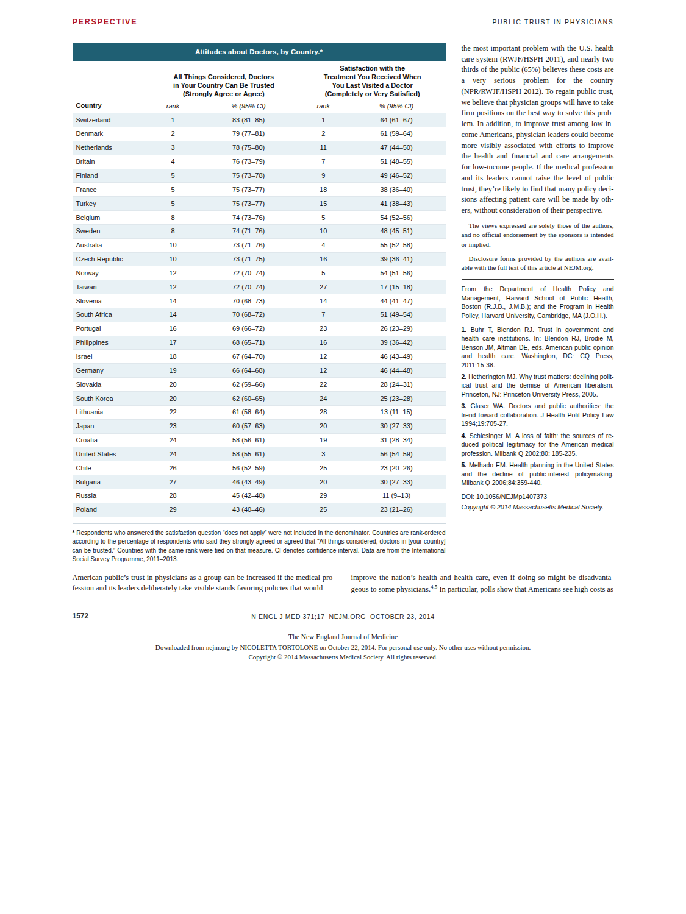PERSPECTIVE
PUBLIC TRUST IN PHYSICIANS
Attitudes about Doctors, by Country.*
| Country | All Things Considered, Doctors in Your Country Can Be Trusted (Strongly Agree or Agree) | Satisfaction with the Treatment You Received When You Last Visited a Doctor (Completely or Very Satisfied) |
| --- | --- | --- |
| rank | % (95% CI) | rank | % (95% CI) |
| Switzerland | 1 | 83 (81–85) | 1 | 64 (61–67) |
| Denmark | 2 | 79 (77–81) | 2 | 61 (59–64) |
| Netherlands | 3 | 78 (75–80) | 11 | 47 (44–50) |
| Britain | 4 | 76 (73–79) | 7 | 51 (48–55) |
| Finland | 5 | 75 (73–78) | 9 | 49 (46–52) |
| France | 5 | 75 (73–77) | 18 | 38 (36–40) |
| Turkey | 5 | 75 (73–77) | 15 | 41 (38–43) |
| Belgium | 8 | 74 (73–76) | 5 | 54 (52–56) |
| Sweden | 8 | 74 (71–76) | 10 | 48 (45–51) |
| Australia | 10 | 73 (71–76) | 4 | 55 (52–58) |
| Czech Republic | 10 | 73 (71–75) | 16 | 39 (36–41) |
| Norway | 12 | 72 (70–74) | 5 | 54 (51–56) |
| Taiwan | 12 | 72 (70–74) | 27 | 17 (15–18) |
| Slovenia | 14 | 70 (68–73) | 14 | 44 (41–47) |
| South Africa | 14 | 70 (68–72) | 7 | 51 (49–54) |
| Portugal | 16 | 69 (66–72) | 23 | 26 (23–29) |
| Philippines | 17 | 68 (65–71) | 16 | 39 (36–42) |
| Israel | 18 | 67 (64–70) | 12 | 46 (43–49) |
| Germany | 19 | 66 (64–68) | 12 | 46 (44–48) |
| Slovakia | 20 | 62 (59–66) | 22 | 28 (24–31) |
| South Korea | 20 | 62 (60–65) | 24 | 25 (23–28) |
| Lithuania | 22 | 61 (58–64) | 28 | 13 (11–15) |
| Japan | 23 | 60 (57–63) | 20 | 30 (27–33) |
| Croatia | 24 | 58 (56–61) | 19 | 31 (28–34) |
| United States | 24 | 58 (55–61) | 3 | 56 (54–59) |
| Chile | 26 | 56 (52–59) | 25 | 23 (20–26) |
| Bulgaria | 27 | 46 (43–49) | 20 | 30 (27–33) |
| Russia | 28 | 45 (42–48) | 29 | 11 (9–13) |
| Poland | 29 | 43 (40–46) | 25 | 23 (21–26) |
* Respondents who answered the satisfaction question “does not apply” were not included in the denominator. Countries are rank-ordered according to the percentage of respondents who said they strongly agreed or agreed that “All things considered, doctors in [your country] can be trusted.” Countries with the same rank were tied on that measure. CI denotes confidence interval. Data are from the International Social Survey Programme, 2011–2013.
the most important problem with the U.S. health care system (RWJF/HSPH 2011), and nearly two thirds of the public (65%) believes these costs are a very serious problem for the country (NPR/RWJF/HSPH 2012). To regain public trust, we believe that physician groups will have to take firm positions on the best way to solve this problem. In addition, to improve trust among low-income Americans, physician leaders could become more visibly associated with efforts to improve the health and financial and care arrangements for low-income people. If the medical profession and its leaders cannot raise the level of public trust, they’re likely to find that many policy decisions affecting patient care will be made by others, without consideration of their perspective.
The views expressed are solely those of the authors, and no official endorsement by the sponsors is intended or implied.
Disclosure forms provided by the authors are available with the full text of this article at NEJM.org.
From the Department of Health Policy and Management, Harvard School of Public Health, Boston (R.J.B., J.M.B.); and the Program in Health Policy, Harvard University, Cambridge, MA (J.O.H.).
1. Buhr T, Blendon RJ. Trust in government and health care institutions. In: Blendon RJ, Brodie M, Benson JM, Altman DE, eds. American public opinion and health care. Washington, DC: CQ Press, 2011:15-38.
2. Hetherington MJ. Why trust matters: declining political trust and the demise of American liberalism. Princeton, NJ: Princeton University Press, 2005.
3. Glaser WA. Doctors and public authorities: the trend toward collaboration. J Health Polit Policy Law 1994;19:705-27.
4. Schlesinger M. A loss of faith: the sources of reduced political legitimacy for the American medical profession. Milbank Q 2002;80: 185-235.
5. Melhado EM. Health planning in the United States and the decline of public-interest policymaking. Milbank Q 2006;84:359-440.
DOI: 10.1056/NEJMp1407373
Copyright © 2014 Massachusetts Medical Society.
American public’s trust in physicians as a group can be increased if the medical profession and its leaders deliberately take visible stands favoring policies that would
improve the nation’s health and health care, even if doing so might be disadvantageous to some physicians.4,5 In particular, polls show that Americans see high costs as
1572
N ENGL J MED 371;17 NEJM.ORG OCTOBER 23, 2014
The New England Journal of Medicine
Downloaded from nejm.org by NICOLETTA TORTOLONE on October 22, 2014. For personal use only. No other uses without permission.
Copyright © 2014 Massachusetts Medical Society. All rights reserved.